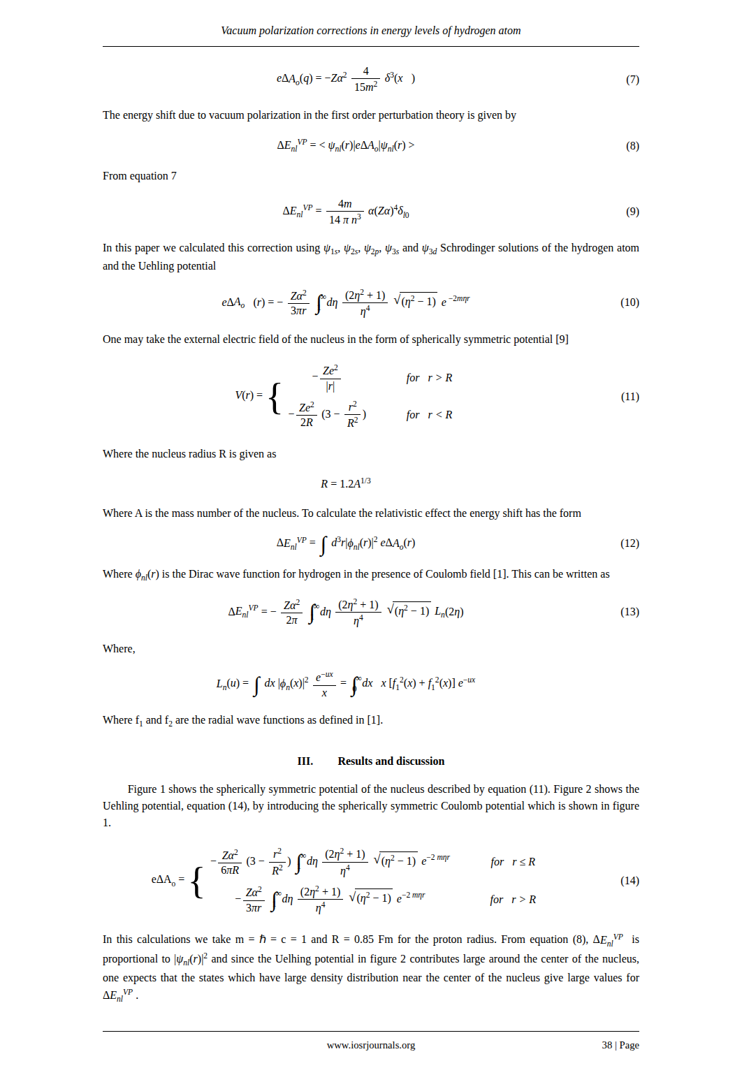Vacuum polarization corrections in energy levels of hydrogen atom
e ΔAo(q) = −Zα2 415m2 δ3(x⃗)
(7)
The energy shift due to vacuum polarization in the first order perturbation theory is given by
ΔEnlVP = < ψnl(r)|e ΔAo|ψnl(r) >
(8)
From equation 7
ΔEnlVP = 4m 14 π n3 α(Zα)4δl0
(9)
In this paper we calculated this correction using ψ1s, ψ2s, ψ2p, ψ3s and ψ3d Schrodinger solutions of the hydrogen atom and the Uehling potential
e ΔAo (r) = − Zα23πr ∫∞1 dη (2η2 + 1) η4 (η2 − 1) e −2mηr
(10)
One may take the external electric field of the nucleus in the form of spherically symmetric potential [9]
V(r) = {
| − Ze 2 / r / | for r > R |
| − Ze 2 2 R (3 − r 2 R 2 ) | for r < R |
(11)
Where the nucleus radius R is given as
R = 1.2A1/3
Where A is the mass number of the nucleus. To calculate the relativistic effect the energy shift has the form
ΔEnlVP = ∫ d3r|ϕnl(r)|2 e ΔAo(r)
(12)
Where ϕnl(r) is the Dirac wave function for hydrogen in the presence of Coulomb field [1]. This can be written as
ΔEnlVP = − Zα22π ∫∞1 dη (2η2 + 1) η4 (η2 − 1) Ln(2η)
(13)
Where,
Ln(u) = ∫ dx |ϕn(x)|2 e−ux x = ∫∞0 dx x [f12(x) + f12(x)] e−ux
Where f1 and f2 are the radial wave functions as defined in [1].
III. Results and discussion
Figure 1 shows the spherically symmetric potential of the nucleus described by equation (11). Figure 2 shows the Uehling potential, equation (14), by introducing the spherically symmetric Coulomb potential which is shown in figure 1.
eΔAo = {
| − Zα 2 6 πR (3 − r 2 R 2 ) ∫ ∞ 1 dη (2 η 2 + 1) η 4 ( η 2 − 1) e −2 mηr | for r ≤ R |
| − Zα 2 3 πr ∫ ∞ 1 dη (2 η 2 + 1) η 4 ( η 2 − 1) e −2 mηr | for r > R |
(14)
In this calculations we take m = ℏ = c = 1 and R = 0.85 Fm for the proton radius. From equation (8), ΔEnlVP is proportional to |ψnl(r)|2 and since the Uelhing potential in figure 2 contributes large around the center of the nucleus, one expects that the states which have large density distribution near the center of the nucleus give large values for ΔEnlVP .
www.iosrjournals.org 38 | Page